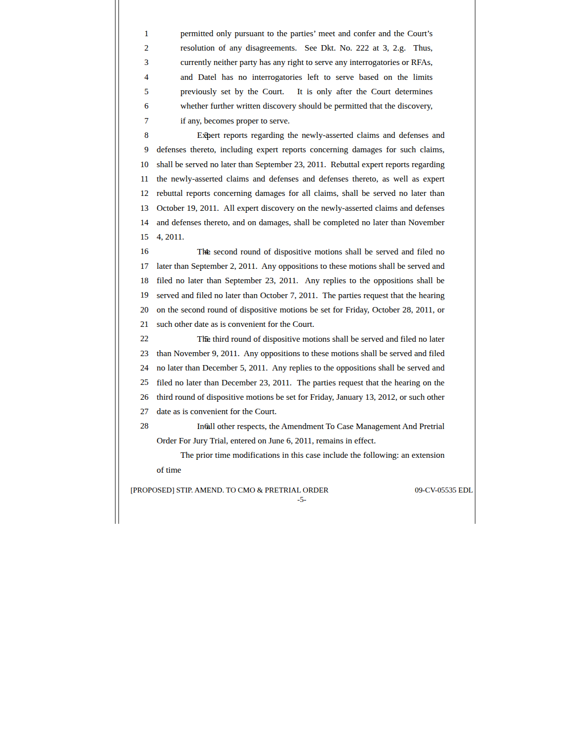1
2
3
4
5
6
7
8
9
10
11
12
13
14
15
16
17
18
19
20
21
22
23
24
25
26
27
28
permitted only pursuant to the parties’ meet and confer and the Court’s resolution of any disagreements. See Dkt. No. 222 at 3, 2.g. Thus, currently neither party has any right to serve any interrogatories or RFAs, and Datel has no interrogatories left to serve based on the limits previously set by the Court. It is only after the Court determines whether further written discovery should be permitted that the discovery, if any, becomes proper to serve.
3. Expert reports regarding the newly-asserted claims and defenses and defenses thereto, including expert reports concerning damages for such claims, shall be served no later than September 23, 2011. Rebuttal expert reports regarding the newly-asserted claims and defenses and defenses thereto, as well as expert rebuttal reports concerning damages for all claims, shall be served no later than October 19, 2011. All expert discovery on the newly-asserted claims and defenses and defenses thereto, and on damages, shall be completed no later than November 4, 2011.
4. The second round of dispositive motions shall be served and filed no later than September 2, 2011. Any oppositions to these motions shall be served and filed no later than September 23, 2011. Any replies to the oppositions shall be served and filed no later than October 7, 2011. The parties request that the hearing on the second round of dispositive motions be set for Friday, October 28, 2011, or such other date as is convenient for the Court.
5. The third round of dispositive motions shall be served and filed no later than November 9, 2011. Any oppositions to these motions shall be served and filed no later than December 5, 2011. Any replies to the oppositions shall be served and filed no later than December 23, 2011. The parties request that the hearing on the third round of dispositive motions be set for Friday, January 13, 2012, or such other date as is convenient for the Court.
6. In all other respects, the Amendment To Case Management And Pretrial Order For Jury Trial, entered on June 6, 2011, remains in effect.
The prior time modifications in this case include the following: an extension of time
[PROPOSED] STIP. AMEND. TO CMO & PRETRIAL ORDER 09-CV-05535 EDL
-5-